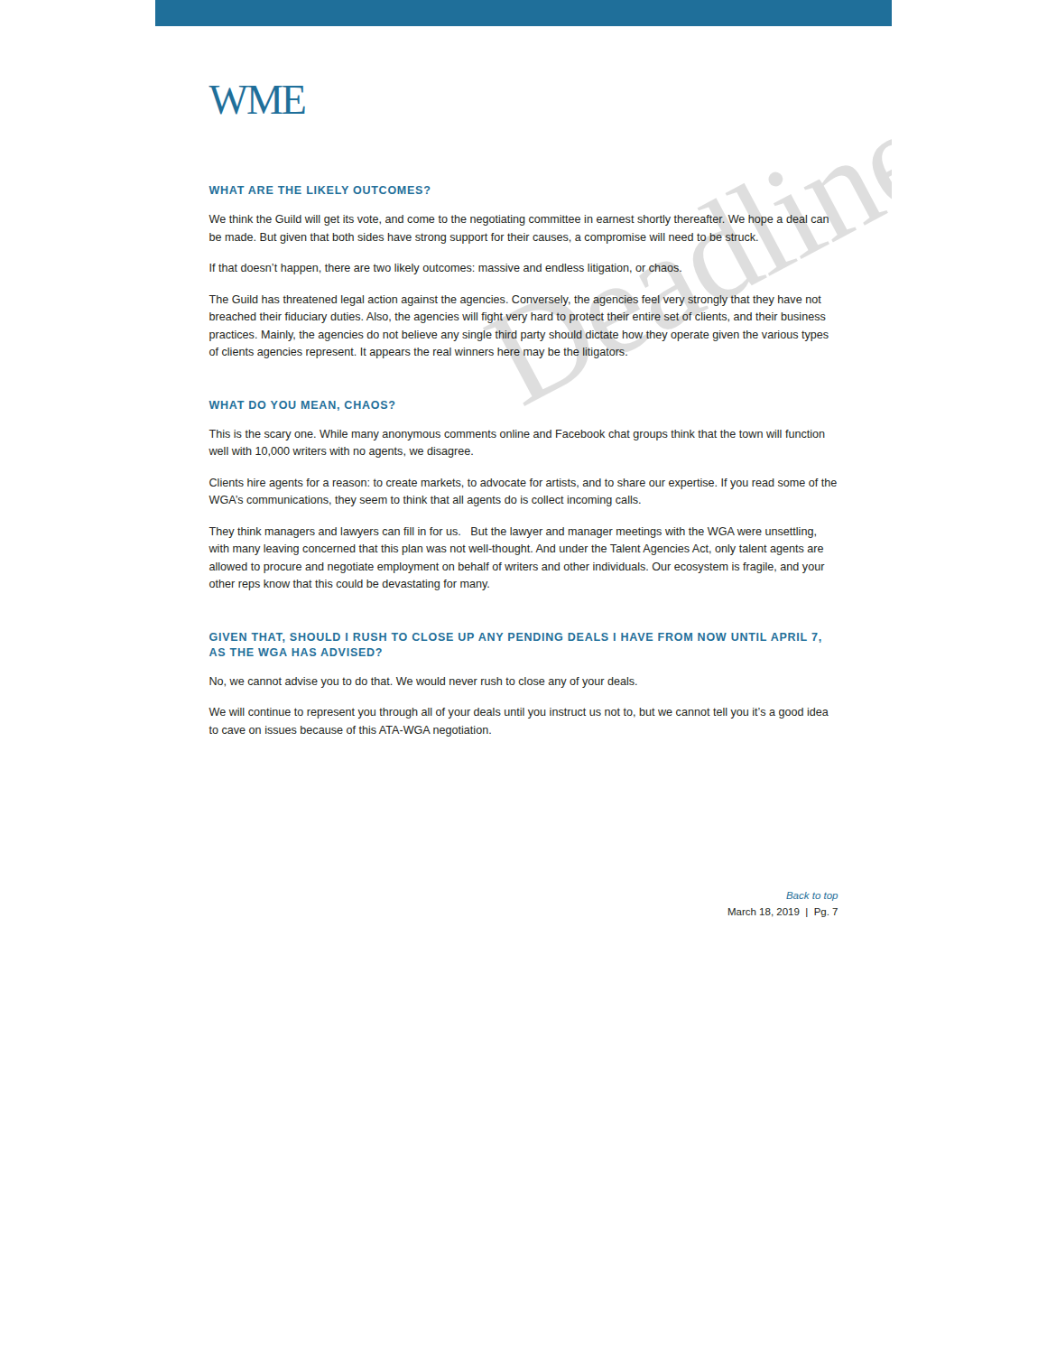WME
Deadline
WHAT ARE THE LIKELY OUTCOMES?
We think the Guild will get its vote, and come to the negotiating committee in earnest shortly thereafter. We hope a deal can be made. But given that both sides have strong support for their causes, a compromise will need to be struck.
If that doesn’t happen, there are two likely outcomes: massive and endless litigation, or chaos.
The Guild has threatened legal action against the agencies. Conversely, the agencies feel very strongly that they have not breached their fiduciary duties. Also, the agencies will fight very hard to protect their entire set of clients, and their business practices. Mainly, the agencies do not believe any single third party should dictate how they operate given the various types of clients agencies represent. It appears the real winners here may be the litigators.
WHAT DO YOU MEAN, CHAOS?
This is the scary one. While many anonymous comments online and Facebook chat groups think that the town will function well with 10,000 writers with no agents, we disagree.
Clients hire agents for a reason: to create markets, to advocate for artists, and to share our expertise. If you read some of the WGA’s communications, they seem to think that all agents do is collect incoming calls.
They think managers and lawyers can fill in for us. But the lawyer and manager meetings with the WGA were unsettling, with many leaving concerned that this plan was not well-thought. And under the Talent Agencies Act, only talent agents are allowed to procure and negotiate employment on behalf of writers and other individuals. Our ecosystem is fragile, and your other reps know that this could be devastating for many.
GIVEN THAT, SHOULD I RUSH TO CLOSE UP ANY PENDING DEALS I HAVE FROM NOW UNTIL APRIL 7, AS THE WGA HAS ADVISED?
No, we cannot advise you to do that. We would never rush to close any of your deals.
We will continue to represent you through all of your deals until you instruct us not to, but we cannot tell you it’s a good idea to cave on issues because of this ATA-WGA negotiation.
Back to top
March 18, 2019 | Pg. 7